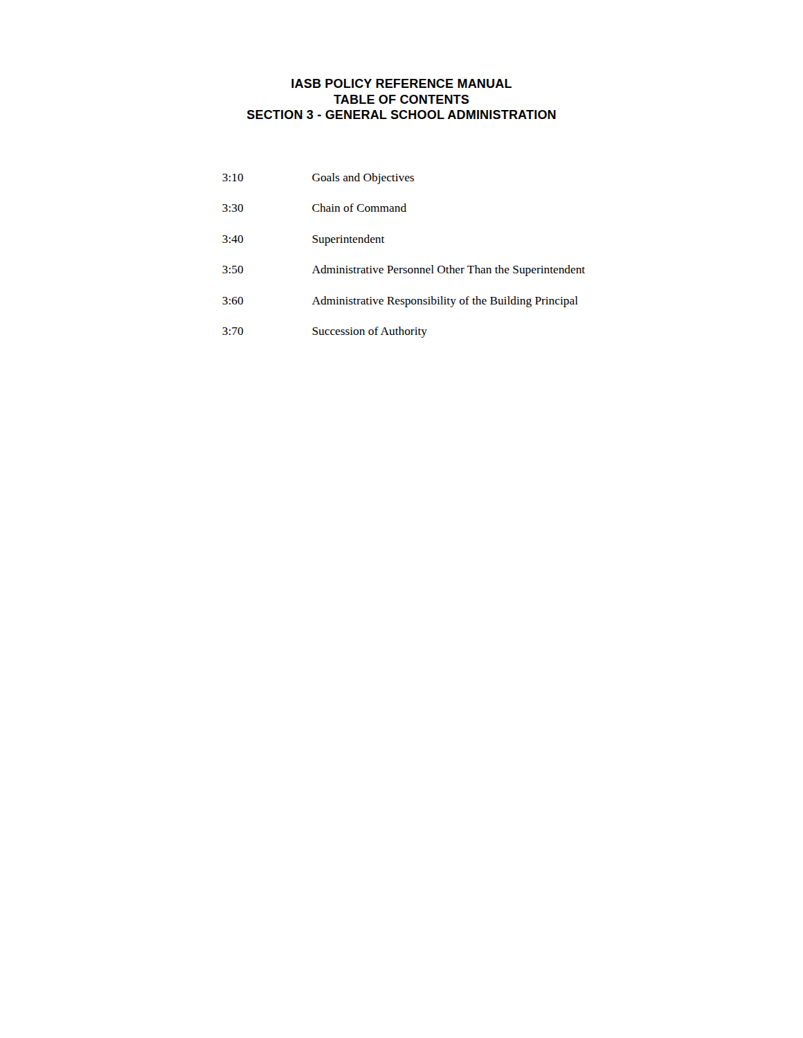IASB POLICY REFERENCE MANUAL
TABLE OF CONTENTS
SECTION 3 - GENERAL SCHOOL ADMINISTRATION
| 3:10 | Goals and Objectives |
| 3:30 | Chain of Command |
| 3:40 | Superintendent |
| 3:50 | Administrative Personnel Other Than the Superintendent |
| 3:60 | Administrative Responsibility of the Building Principal |
| 3:70 | Succession of Authority |